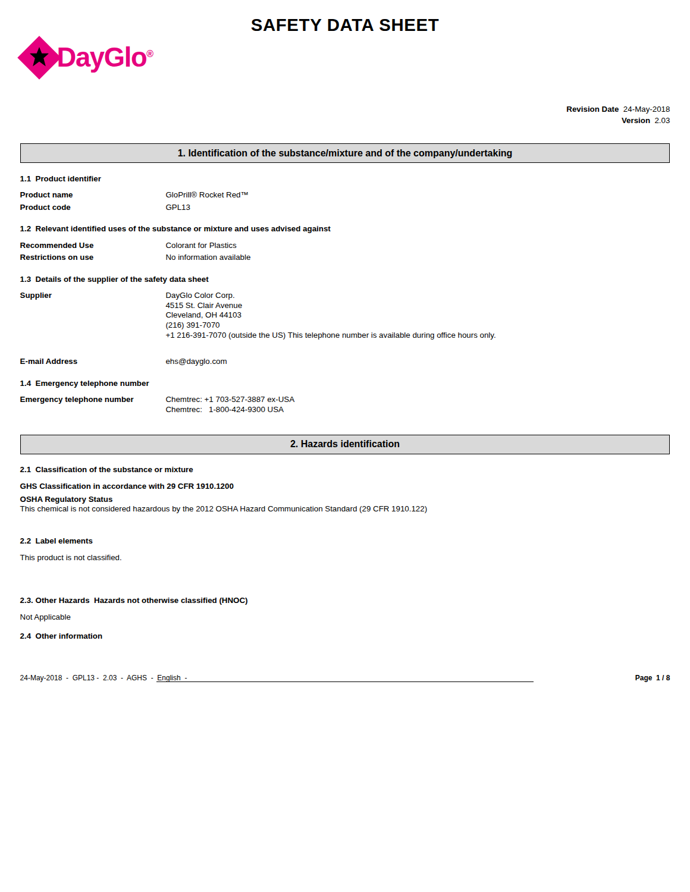SAFETY DATA SHEET
DayGlo®
Revision Date 24-May-2018
Version 2.03
1. Identification of the substance/mixture and of the company/undertaking
1.1 Product identifier
| Product name | GloPrill® Rocket Red™ |
| Product code | GPL13 |
1.2 Relevant identified uses of the substance or mixture and uses advised against
| Recommended Use | Colorant for Plastics |
| Restrictions on use | No information available |
1.3 Details of the supplier of the safety data sheet
| Supplier | DayGlo Color Corp. 4515 St. Clair Avenue Cleveland, OH 44103 (216) 391-7070 +1 216-391-7070 (outside the US) This telephone number is available during office hours only. |
| E-mail Address | ehs@dayglo.com |
1.4 Emergency telephone number
| Emergency telephone number | Chemtrec: +1 703-527-3887 ex-USA Chemtrec: 1-800-424-9300 USA |
2. Hazards identification
2.1 Classification of the substance or mixture
GHS Classification in accordance with 29 CFR 1910.1200
OSHA Regulatory Status
This chemical is not considered hazardous by the 2012 OSHA Hazard Communication Standard (29 CFR 1910.122)
2.2 Label elements
This product is not classified.
2.3. Other Hazards Hazards not otherwise classified (HNOC)
Not Applicable
2.4 Other information
24-May-2018 - GPL13 - 2.03 - AGHS - English -
Page 1 / 8